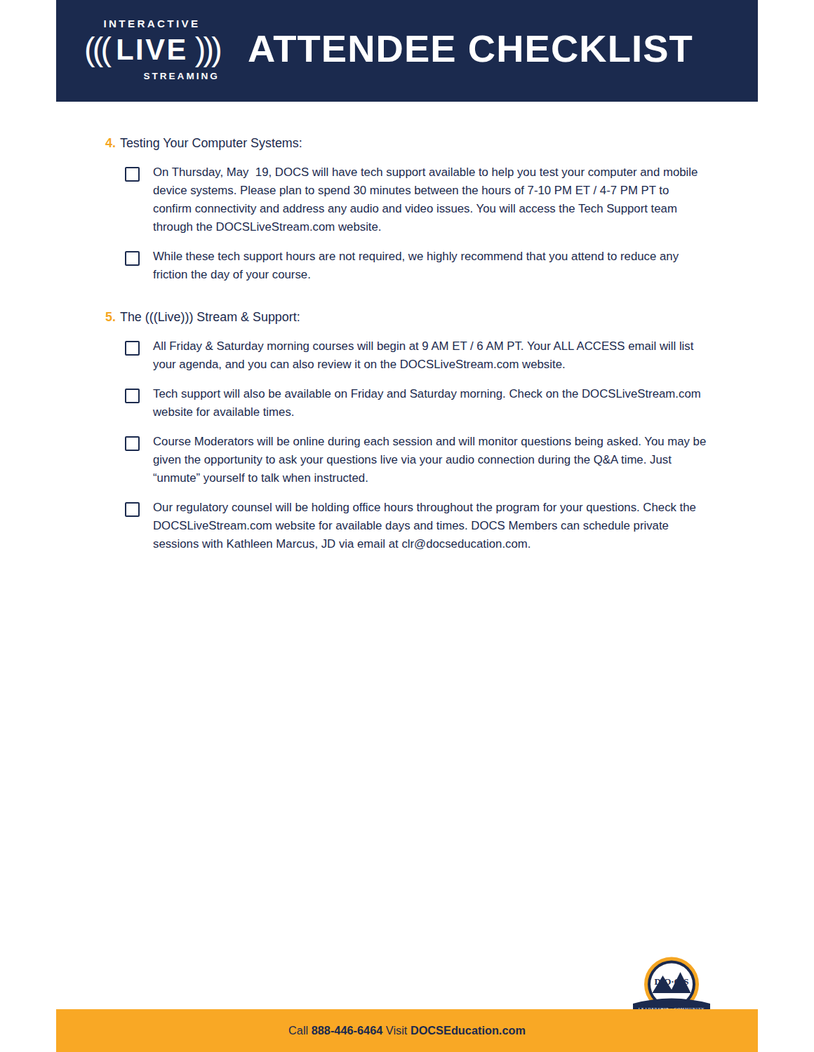Interactive ((( LIVE ))) Streaming
Attendee Checklist
4. Testing Your Computer Systems:
On Thursday, May 19, DOCS will have tech support available to help you test your computer and mobile device systems. Please plan to spend 30 minutes between the hours of 7-10 PM ET / 4-7 PM PT to confirm connectivity and address any audio and video issues. You will access the Tech Support team through the DOCSLiveStream.com website.
While these tech support hours are not required, we highly recommend that you attend to reduce any friction the day of your course.
5. The (((Live))) Stream & Support:
All Friday & Saturday morning courses will begin at 9 AM ET / 6 AM PT. Your ALL ACCESS email will list your agenda, and you can also review it on the DOCSLiveStream.com website.
Tech support will also be available on Friday and Saturday morning. Check on the DOCSLiveStream.com website for available times.
Course Moderators will be online during each session and will monitor questions being asked. You may be given the opportunity to ask your questions live via your audio connection during the Q&A time. Just “unmute” yourself to talk when instructed.
Our regulatory counsel will be holding office hours throughout the program for your questions. Check the DOCSLiveStream.com website for available days and times. DOCS Members can schedule private sessions with Kathleen Marcus, JD via email at clr@docseducation.com.
D·O·C·S EDUCATION LEADERSHIP · COMMUNITY
Call 888-446-6464 Visit DOCSEducation.com